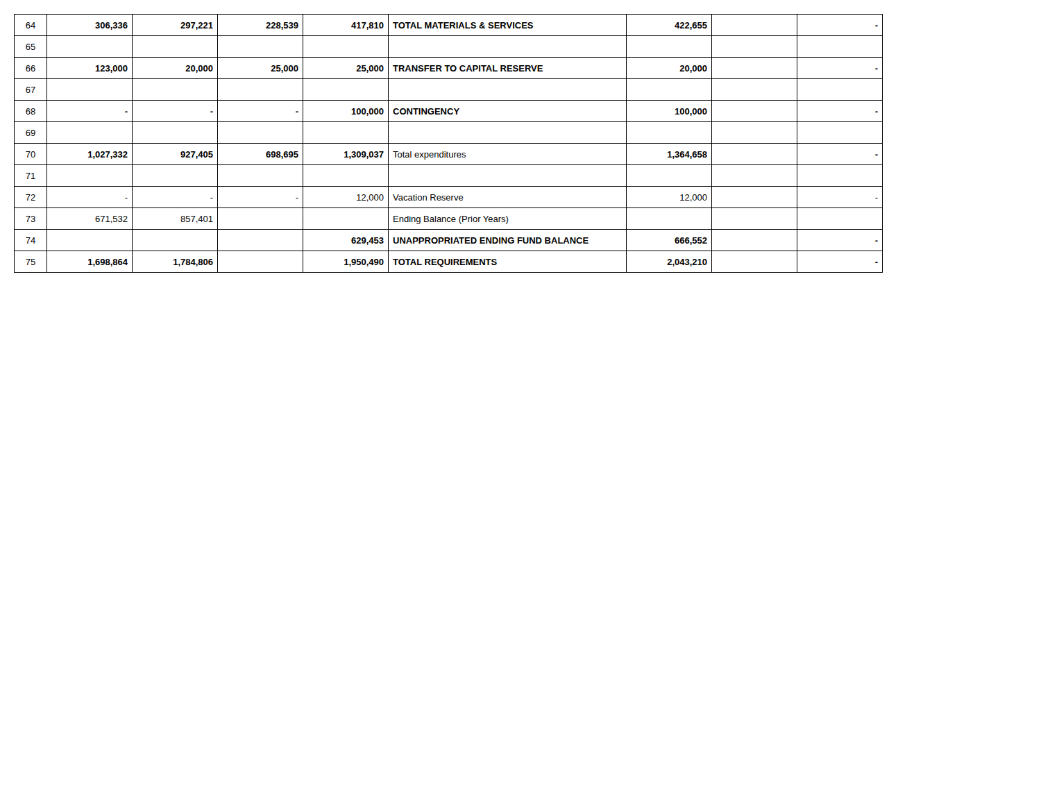| 64 | 306,336 | 297,221 | 228,539 | 417,810 | TOTAL MATERIALS & SERVICES | 422,655 | | - |
| 65 | | | | | | | | |
| 66 | 123,000 | 20,000 | 25,000 | 25,000 | TRANSFER TO CAPITAL RESERVE | 20,000 | | - |
| 67 | | | | | | | | |
| 68 | - | - | - | 100,000 | CONTINGENCY | 100,000 | | - |
| 69 | | | | | | | | |
| 70 | 1,027,332 | 927,405 | 698,695 | 1,309,037 | Total expenditures | 1,364,658 | | - |
| 71 | | | | | | | | |
| 72 | - | - | - | 12,000 | Vacation Reserve | 12,000 | | - |
| 73 | 671,532 | 857,401 | | | Ending Balance (Prior Years) | | | |
| 74 | | | | 629,453 | UNAPPROPRIATED ENDING FUND BALANCE | 666,552 | | - |
| 75 | 1,698,864 | 1,784,806 | | 1,950,490 | TOTAL REQUIREMENTS | 2,043,210 | | - |